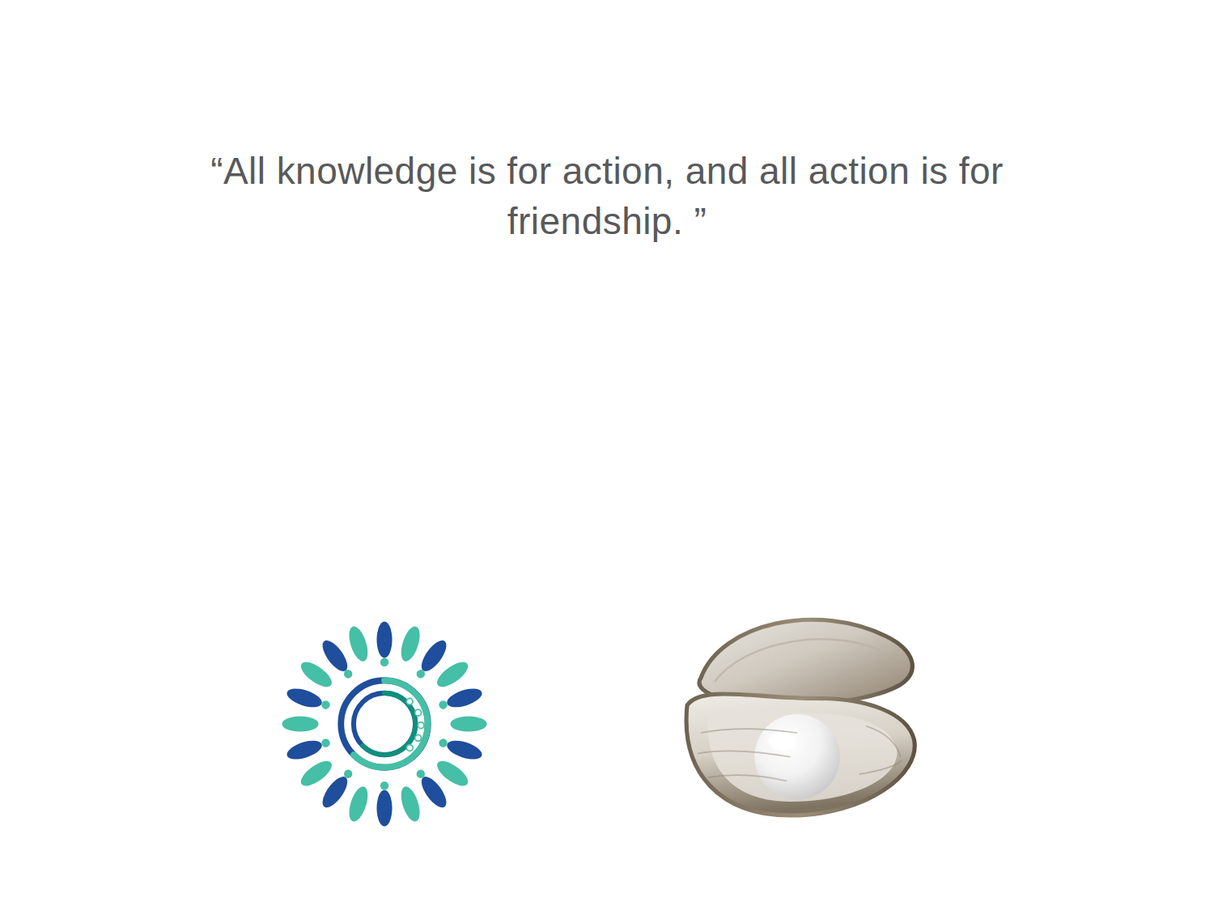“All knowledge is for action, and all action is for friendship. ”